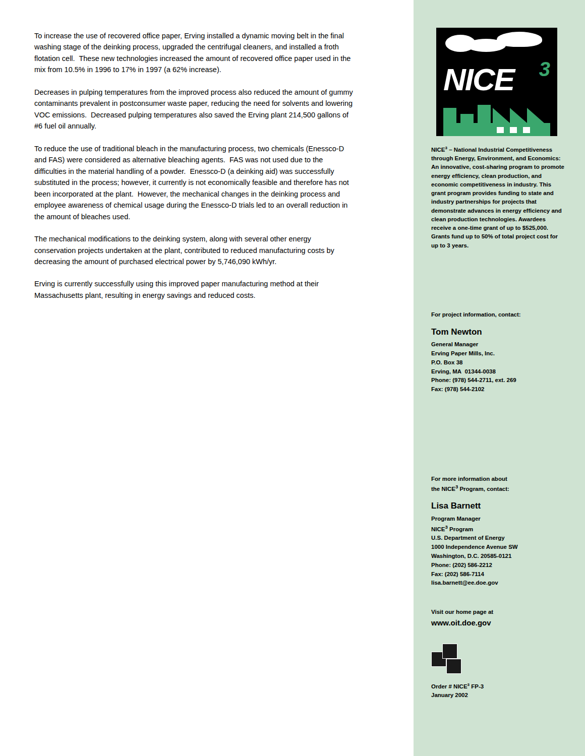NICE
3
NICE3 – National Industrial Competitiveness through Energy, Environment, and Economics: An innovative, cost-sharing program to promote energy efficiency, clean production, and economic competitiveness in industry. This grant program provides funding to state and industry partnerships for projects that demonstrate advances in energy efficiency and clean production technologies. Awardees receive a one-time grant of up to $525,000. Grants fund up to 50% of total project cost for up to 3 years.
For project information, contact:
Tom Newton
General Manager
Erving Paper Mills, Inc.
P.O. Box 38
Erving, MA 01344-0038
Phone: (978) 544-2711, ext. 269
Fax: (978) 544-2102
For more information about
the NICE3 Program, contact:
Lisa Barnett
Program Manager
NICE3 Program
U.S. Department of Energy
1000 Independence Avenue SW
Washington, D.C. 20585-0121
Phone: (202) 586-2212
Fax: (202) 586-7114
lisa.barnett@ee.doe.gov
Visit our home page at
www.oit.doe.gov
Order # NICE3 FP-3
January 2002
To increase the use of recovered office paper, Erving installed a dynamic moving belt in the final washing stage of the deinking process, upgraded the centrifugal cleaners, and installed a froth flotation cell. These new technologies increased the amount of recovered office paper used in the mix from 10.5% in 1996 to 17% in 1997 (a 62% increase).
Decreases in pulping temperatures from the improved process also reduced the amount of gummy contaminants prevalent in postconsumer waste paper, reducing the need for solvents and lowering VOC emissions. Decreased pulping temperatures also saved the Erving plant 214,500 gallons of #6 fuel oil annually.
To reduce the use of traditional bleach in the manufacturing process, two chemicals (Enessco-D and FAS) were considered as alternative bleaching agents. FAS was not used due to the difficulties in the material handling of a powder. Enessco-D (a deinking aid) was successfully substituted in the process; however, it currently is not economically feasible and therefore has not been incorporated at the plant. However, the mechanical changes in the deinking process and employee awareness of chemical usage during the Enessco-D trials led to an overall reduction in the amount of bleaches used.
The mechanical modifications to the deinking system, along with several other energy conservation projects undertaken at the plant, contributed to reduced manufacturing costs by decreasing the amount of purchased electrical power by 5,746,090 kWh/yr.
Erving is currently successfully using this improved paper manufacturing method at their Massachusetts plant, resulting in energy savings and reduced costs.